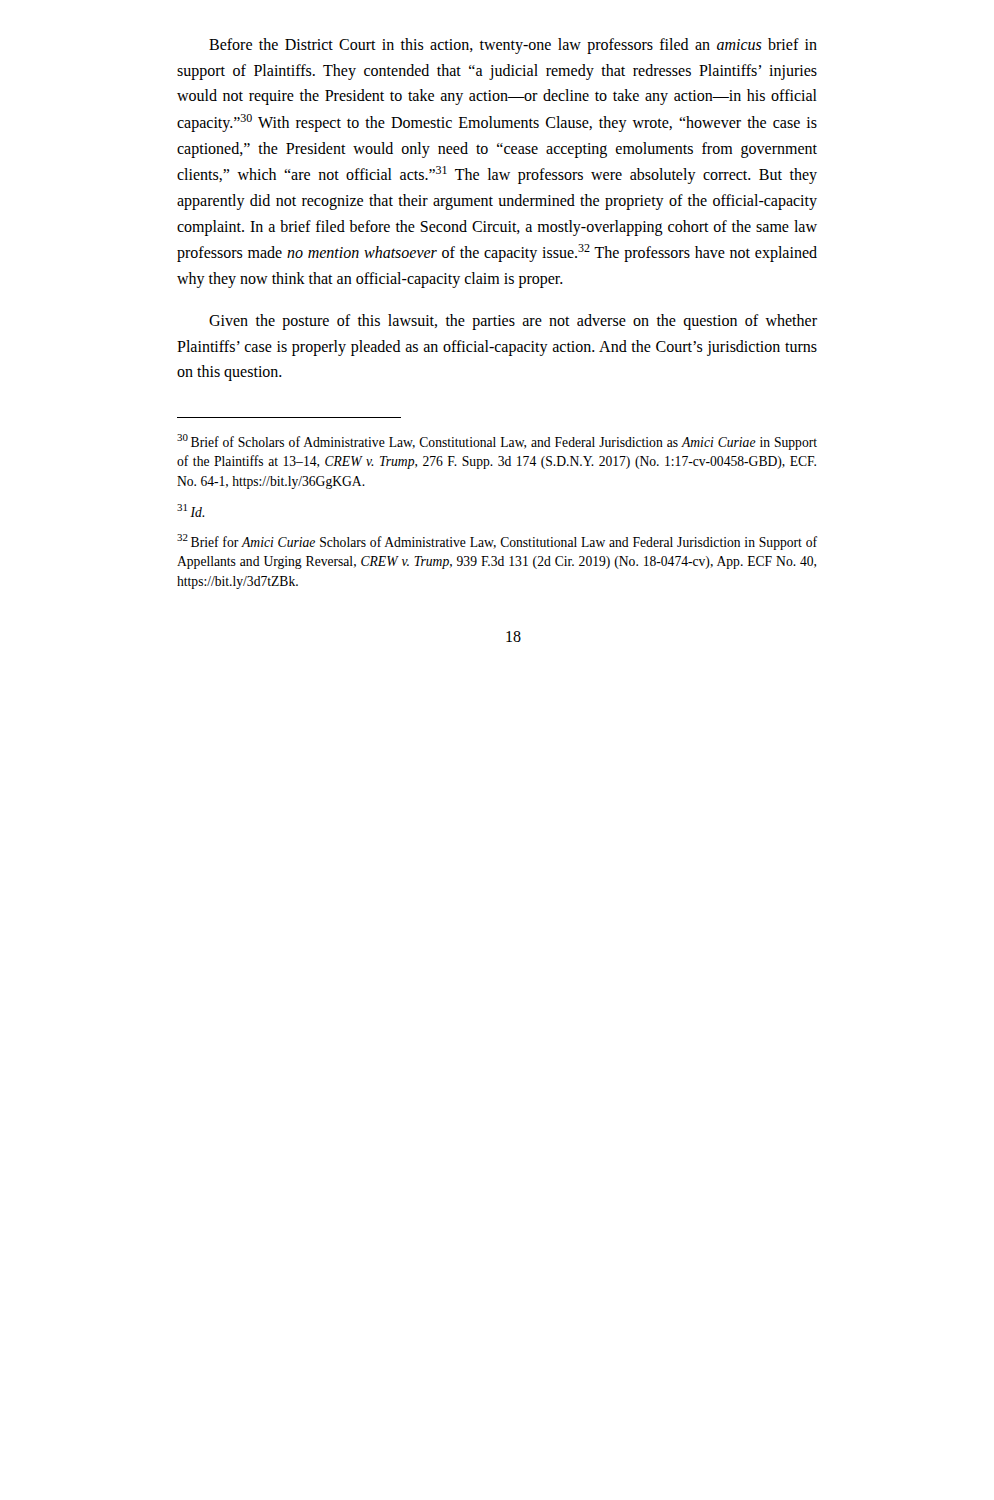Before the District Court in this action, twenty-one law professors filed an amicus brief in support of Plaintiffs. They contended that “a judicial remedy that redresses Plaintiffs’ injuries would not require the President to take any action—or decline to take any action—in his official capacity.”30 With respect to the Domestic Emoluments Clause, they wrote, “however the case is captioned,” the President would only need to “cease accepting emoluments from government clients,” which “are not official acts.”31 The law professors were absolutely correct. But they apparently did not recognize that their argument undermined the propriety of the official-capacity complaint. In a brief filed before the Second Circuit, a mostly-overlapping cohort of the same law professors made no mention whatsoever of the capacity issue.32 The professors have not explained why they now think that an official-capacity claim is proper.
Given the posture of this lawsuit, the parties are not adverse on the question of whether Plaintiffs’ case is properly pleaded as an official-capacity action. And the Court’s jurisdiction turns on this question.
30 Brief of Scholars of Administrative Law, Constitutional Law, and Federal Jurisdiction as Amici Curiae in Support of the Plaintiffs at 13–14, CREW v. Trump, 276 F. Supp. 3d 174 (S.D.N.Y. 2017) (No. 1:17-cv-00458-GBD), ECF. No. 64-1, https://bit.ly/36GgKGA.
31 Id.
32 Brief for Amici Curiae Scholars of Administrative Law, Constitutional Law and Federal Jurisdiction in Support of Appellants and Urging Reversal, CREW v. Trump, 939 F.3d 131 (2d Cir. 2019) (No. 18-0474-cv), App. ECF No. 40, https://bit.ly/3d7tZBk.
18